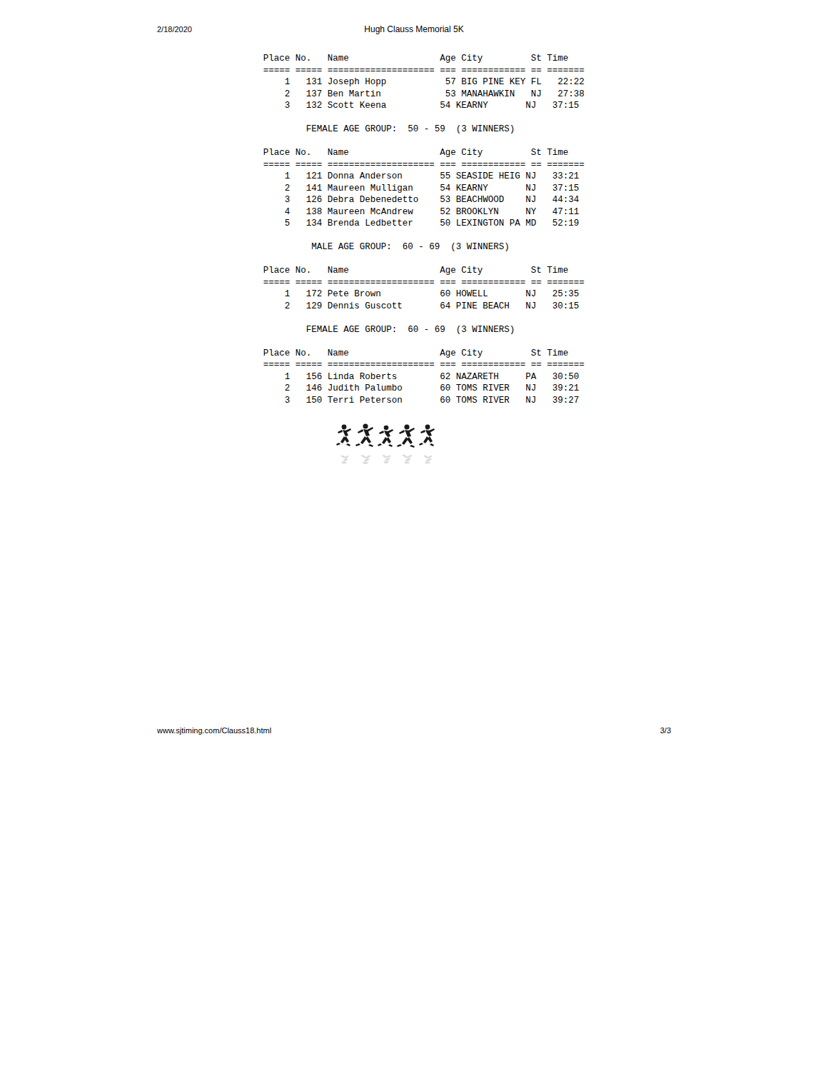2/18/2020
Hugh Clauss Memorial 5K
Place No.   Name                 Age City         St Time
===== ===== ==================== === ============ == =======
    1   131 Joseph Hopp           57 BIG PINE KEY FL   22:22
    2   137 Ben Martin            53 MANAHAWKIN   NJ   27:38
    3   132 Scott Keena          54 KEARNY       NJ   37:15

        FEMALE AGE GROUP:  50 - 59  (3 WINNERS)

Place No.   Name                 Age City         St Time
===== ===== ==================== === ============ == =======
    1   121 Donna Anderson       55 SEASIDE HEIG NJ   33:21
    2   141 Maureen Mulligan     54 KEARNY       NJ   37:15
    3   126 Debra Debenedetto    53 BEACHWOOD    NJ   44:34
    4   138 Maureen McAndrew     52 BROOKLYN     NY   47:11
    5   134 Brenda Ledbetter     50 LEXINGTON PA MD   52:19

         MALE AGE GROUP:  60 - 69  (3 WINNERS)

Place No.   Name                 Age City         St Time
===== ===== ==================== === ============ == =======
    1   172 Pete Brown           60 HOWELL       NJ   25:35
    2   129 Dennis Guscott       64 PINE BEACH   NJ   30:15

        FEMALE AGE GROUP:  60 - 69  (3 WINNERS)

Place No.   Name                 Age City         St Time
===== ===== ==================== === ============ == =======
    1   156 Linda Roberts        62 NAZARETH     PA   30:50
    2   146 Judith Palumbo       60 TOMS RIVER   NJ   39:21
    3   150 Terri Peterson       60 TOMS RIVER   NJ   39:27
www.sjtiming.com/Clauss18.html
3/3